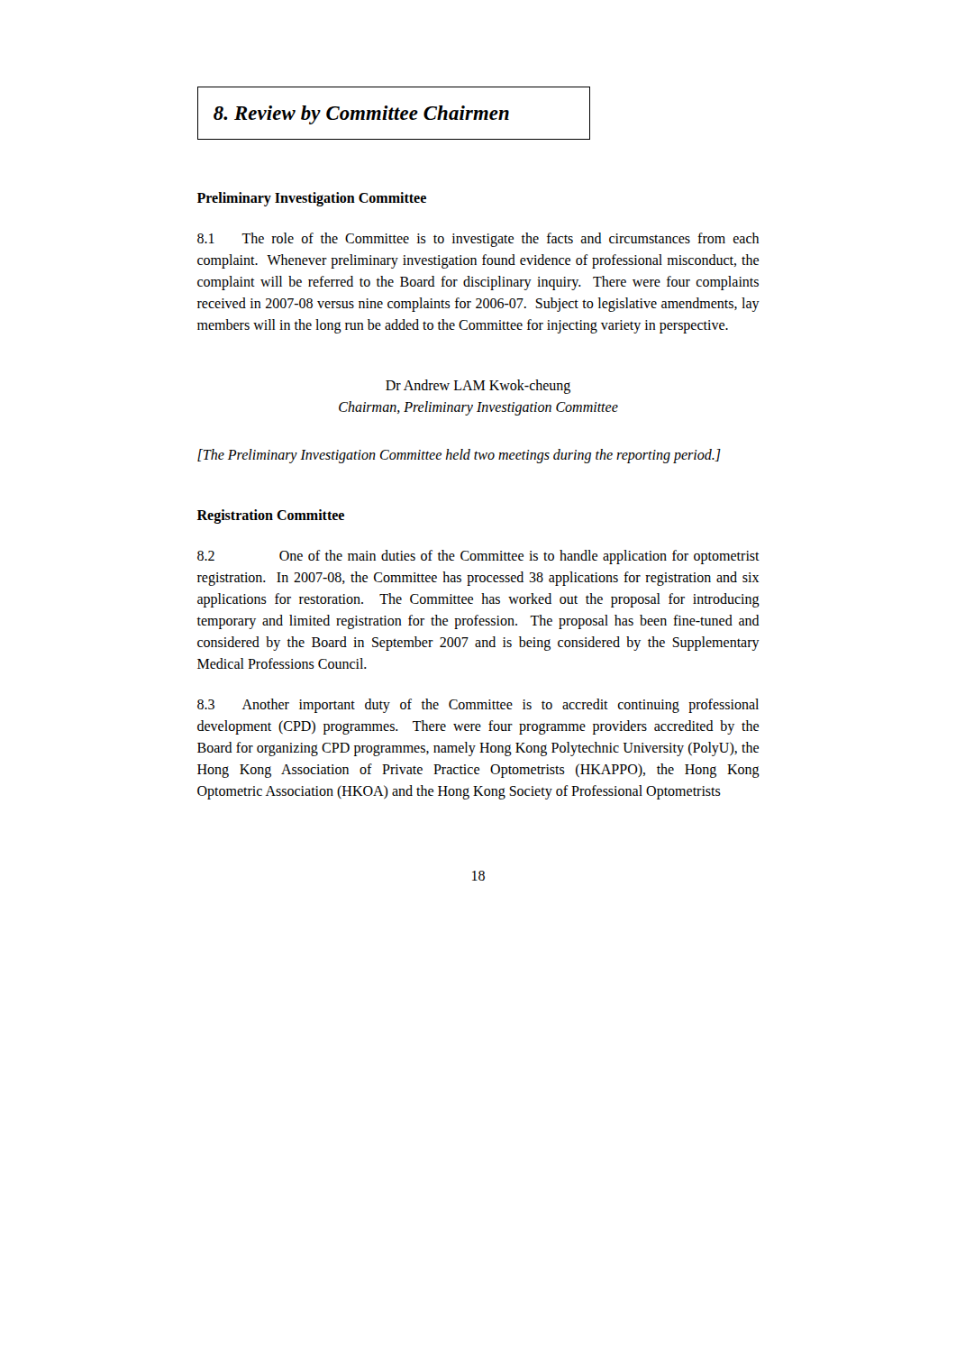8. Review by Committee Chairmen
Preliminary Investigation Committee
8.1 The role of the Committee is to investigate the facts and circumstances from each complaint. Whenever preliminary investigation found evidence of professional misconduct, the complaint will be referred to the Board for disciplinary inquiry. There were four complaints received in 2007-08 versus nine complaints for 2006-07. Subject to legislative amendments, lay members will in the long run be added to the Committee for injecting variety in perspective.
Dr Andrew LAM Kwok-cheung
Chairman, Preliminary Investigation Committee
[The Preliminary Investigation Committee held two meetings during the reporting period.]
Registration Committee
8.2 One of the main duties of the Committee is to handle application for optometrist registration. In 2007-08, the Committee has processed 38 applications for registration and six applications for restoration. The Committee has worked out the proposal for introducing temporary and limited registration for the profession. The proposal has been fine-tuned and considered by the Board in September 2007 and is being considered by the Supplementary Medical Professions Council.
8.3 Another important duty of the Committee is to accredit continuing professional development (CPD) programmes. There were four programme providers accredited by the Board for organizing CPD programmes, namely Hong Kong Polytechnic University (PolyU), the Hong Kong Association of Private Practice Optometrists (HKAPPO), the Hong Kong Optometric Association (HKOA) and the Hong Kong Society of Professional Optometrists
18